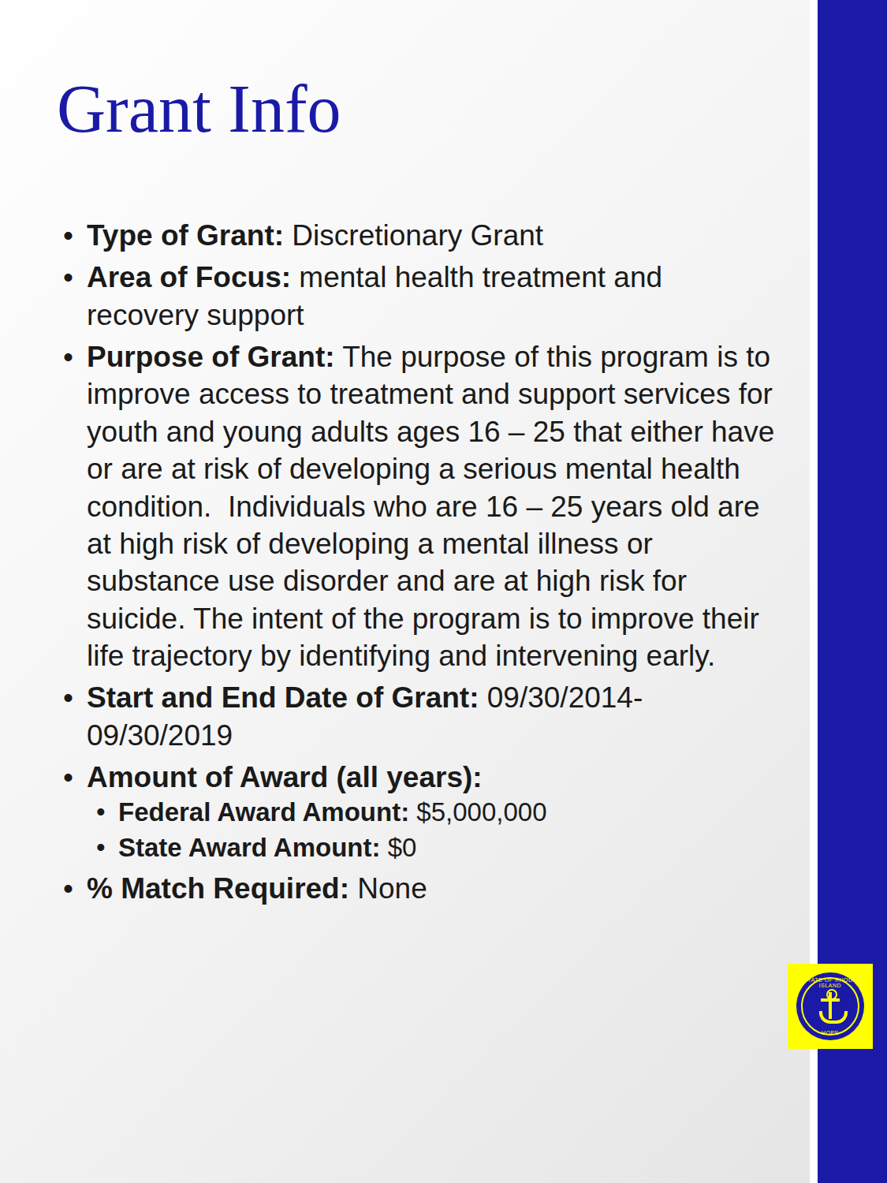Grant Info
Type of Grant: Discretionary Grant
Area of Focus: mental health treatment and recovery support
Purpose of Grant: The purpose of this program is to improve access to treatment and support services for youth and young adults ages 16 – 25 that either have or are at risk of developing a serious mental health condition. Individuals who are 16 – 25 years old are at high risk of developing a mental illness or substance use disorder and are at high risk for suicide. The intent of the program is to improve their life trajectory by identifying and intervening early.
Start and End Date of Grant: 09/30/2014-09/30/2019
Amount of Award (all years):
Federal Award Amount: $5,000,000
State Award Amount: $0
% Match Required: None
STATE OF RHODE ISLAND
HOPE